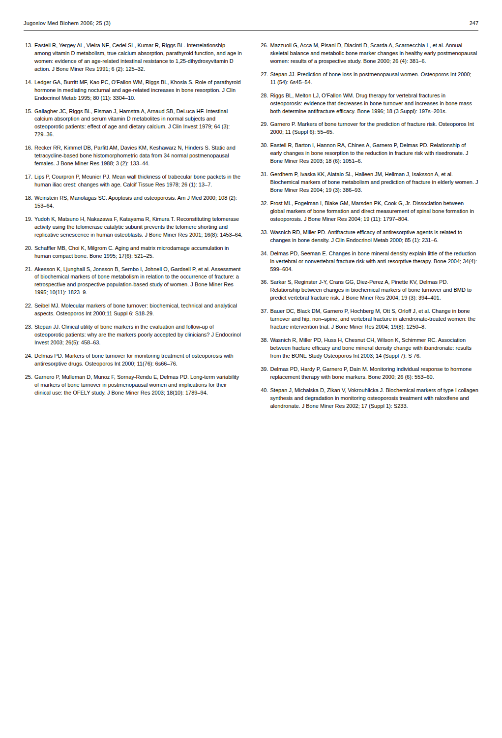Jugoslov Med Biohem 2006; 25 (3) 247
13 Eastell R, Yergey AL, Vieira NE, Cedel SL, Kumar R, Riggs BL. Interrelationship among vitamin D metabolism, true calcium absorption, parathyroid function, and age in women: evidence of an age-related intestinal resistance to 1,25-dihydroxyvitamin D action. J Bone Miner Res 1991; 6 (2): 125–32.
14 Ledger GA, Burritt MF, Kao PC, O'Fallon WM, Riggs BL, Khosla S. Role of parathyroid hormone in mediating nocturnal and age-related increases in bone resorption. J Clin Endocrinol Metab 1995; 80 (11): 3304–10.
15 Gallagher JC, Riggs BL, Eisman J, Hamstra A, Arnaud SB, DeLuca HF. Intestinal calcium absorption and serum vitamin D metabolites in normal subjects and osteoporotic patients: effect of age and dietary calcium. J Clin Invest 1979; 64 (3): 729–36.
16 Recker RR, Kimmel DB, Parfitt AM, Davies KM, Keshawarz N, Hinders S. Static and tetracycline-based bone histomorphometric data from 34 normal postmenopausal females. J Bone Miner Res 1988; 3 (2): 133–44.
17 Lips P, Courpron P, Meunier PJ. Mean wall thickness of trabecular bone packets in the human iliac crest: changes with age. Calcif Tissue Res 1978; 26 (1): 13–7.
18 Weinstein RS, Manolagas SC. Apoptosis and osteoporosis. Am J Med 2000; 108 (2): 153–64.
19 Yudoh K, Matsuno H, Nakazawa F, Katayama R, Kimura T. Reconstituting telomerase activity using the telomerase catalytic subunit prevents the telomere shorting and replicative senescence in human osteoblasts. J Bone Miner Res 2001; 16(8): 1453–64.
20 Schaffler MB, Choi K, Milgrom C. Aging and matrix microdamage accumulation in human compact bone. Bone 1995; 17(6): 521–25.
21 Akesson K, Ljunghall S, Jonsson B, Sernbo I, Johnell O, Gardsell P, et al. Assessment of biochemical markers of bone metabolism in relation to the occurrence of fracture: a retrospective and prospective population-based study of women. J Bone Miner Res 1995; 10(11): 1823–9.
22 Seibel MJ. Molecular markers of bone turnover: biochemical, technical and analytical aspects. Osteoporos Int 2000;11 Suppl 6: S18-29.
23 Stepan JJ. Clinical utility of bone markers in the evaluation and follow-up of osteoporotic patients: why are the markers poorly accepted by clinicians? J Endocrinol Invest 2003; 26(5): 458–63.
24 Delmas PD. Markers of bone turnover for monitoring treatment of osteoporosis with antiresorptive drugs. Osteoporos Int 2000; 11(76): 6s66–76.
25 Garnero P, Mulleman D, Munoz F, Sornay-Rendu E, Delmas PD. Long-term variability of markers of bone turnover in postmenopausal women and implications for their clinical use: the OFELY study. J Bone Miner Res 2003; 18(10): 1789–94.
26 Mazzuoli G, Acca M, Pisani D, Diacinti D, Scarda A, Scarnecchia L, et al. Annual skeletal balance and metabolic bone marker changes in healthy early postmenopausal women: results of a prospective study. Bone 2000; 26 (4): 381–6.
27 Stepan JJ. Prediction of bone loss in postmenopausal women. Osteoporos Int 2000; 11 (54): 6s45–54.
28 Riggs BL, Melton LJ, O'Fallon WM. Drug therapy for vertebral fractures in osteoporosis: evidence that decreases in bone turnover and increases in bone mass both determine antifracture efficacy. Bone 1996; 18 (3 Suppl): 197s–201s.
29 Garnero P. Markers of bone turnover for the prediction of fracture risk. Osteoporos Int 2000; 11 (Suppl 6): 55–65.
30 Eastell R, Barton I, Hannon RA, Chines A, Garnero P, Delmas PD. Relationship of early changes in bone resorption to the reduction in fracture risk with risedronate. J Bone Miner Res 2003; 18 (6): 1051–6.
31 Gerdhem P, Ivaska KK, Alatalo SL, Halleen JM, Hellman J, Isaksson A, et al. Biochemical markers of bone metabolism and prediction of fracture in elderly women. J Bone Miner Res 2004; 19 (3): 386–93.
32 Frost ML, Fogelman I, Blake GM, Marsden PK, Cook G, Jr. Dissociation between global markers of bone formation and direct measurement of spinal bone formation in osteoporosis. J Bone Miner Res 2004; 19 (11): 1797–804.
33 Wasnich RD, Miller PD. Antifracture efficacy of antiresorptive agents is related to changes in bone density. J Clin Endocrinol Metab 2000; 85 (1): 231–6.
34 Delmas PD, Seeman E. Changes in bone mineral density explain little of the reduction in vertebral or nonvertebral fracture risk with anti-resorptive therapy. Bone 2004; 34(4): 599–604.
36 Sarkar S, Reginster J-Y, Crans GG, Diez-Perez A, Pinette KV, Delmas PD. Relationship between changes in biochemical markers of bone turnover and BMD to predict vertebral fracture risk. J Bone Miner Res 2004; 19 (3): 394–401.
37 Bauer DC, Black DM, Garnero P, Hochberg M, Ott S, Orloff J, et al. Change in bone turnover and hip, non–spine, and vertebral fracture in alendronate-treated women: the fracture intervention trial. J Bone Miner Res 2004; 19(8): 1250–8.
38 Wasnich R, Miller PD, Huss H, Chesnut CH, Wilson K, Schimmer RC. Association between fracture efficacy and bone mineral density change with ibandronate: results from the BONE Study Osteoporos Int 2003; 14 (Suppl 7): S 76.
39 Delmas PD, Hardy P, Garnero P, Dain M. Monitoring individual response to hormone replacement therapy with bone markers. Bone 2000; 26 (6): 553–60.
40 Stepan J, Michalska D, Zikan V, Vokrouhlicka J. Biochemical markers of type I collagen synthesis and degradation in monitoring osteoporosis treatment with raloxifene and alendronate. J Bone Miner Res 2002; 17 (Suppl 1): S233.